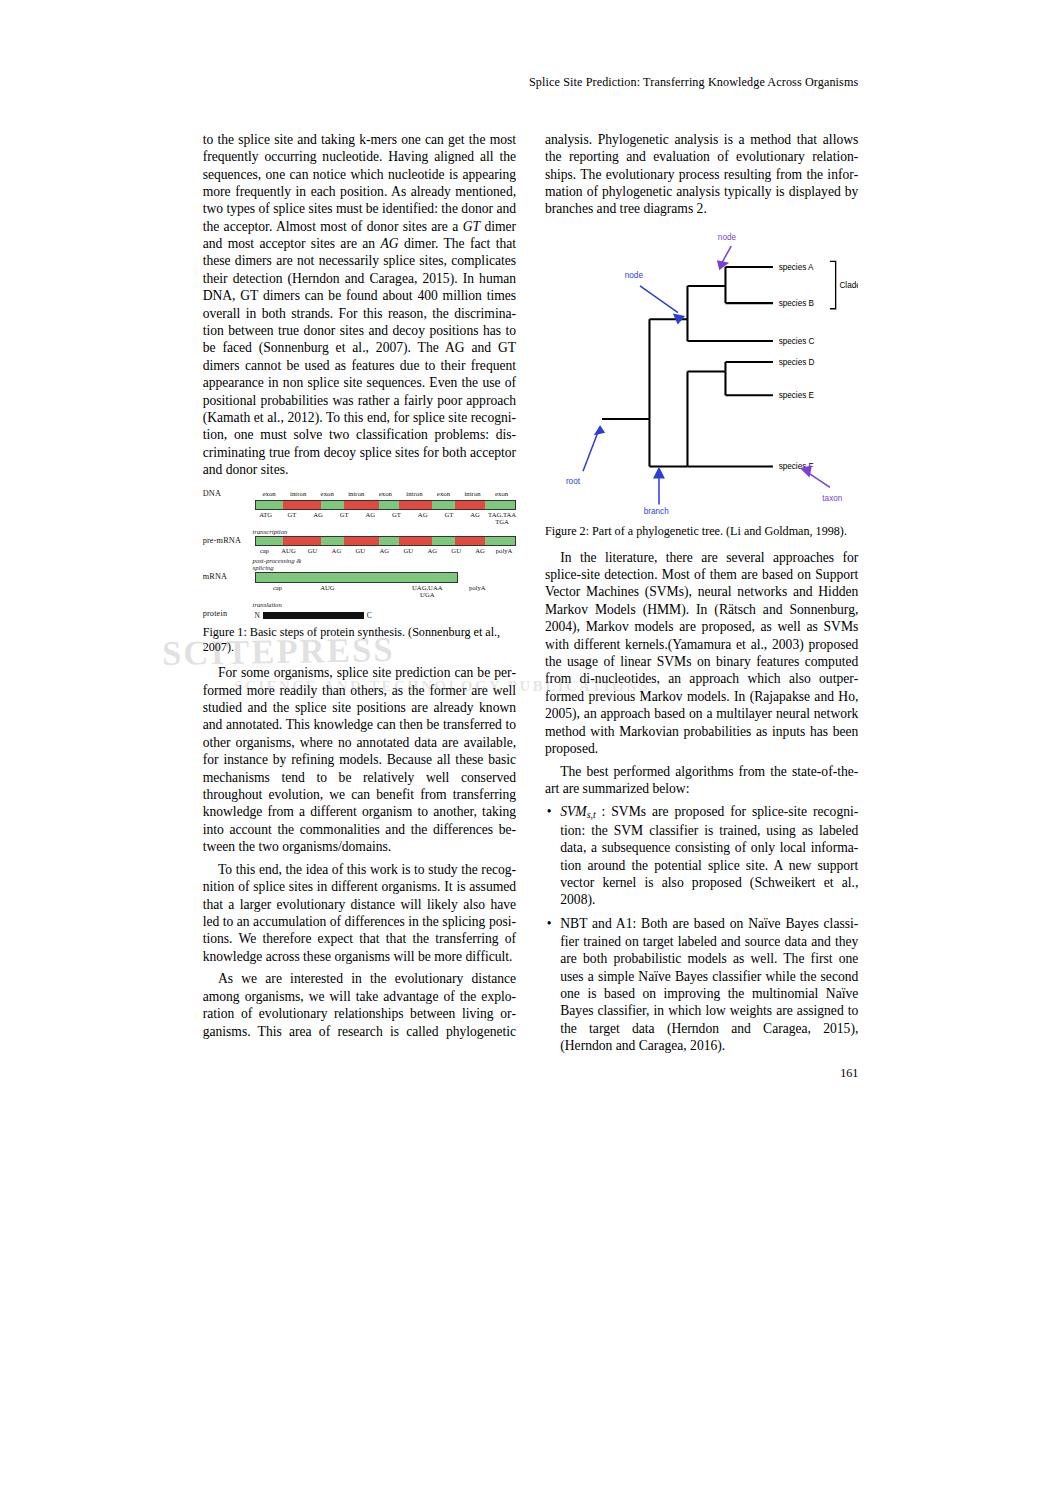Splice Site Prediction: Transferring Knowledge Across Organisms
to the splice site and taking k-mers one can get the most frequently occurring nucleotide. Having aligned all the sequences, one can notice which nucleotide is appearing more frequently in each position. As already mentioned, two types of splice sites must be identified: the donor and the acceptor. Almost most of donor sites are a GT dimer and most acceptor sites are an AG dimer. The fact that these dimers are not necessarily splice sites, complicates their detection (Herndon and Caragea, 2015). In human DNA, GT dimers can be found about 400 million times overall in both strands. For this reason, the discrimination between true donor sites and decoy positions has to be faced (Sonnenburg et al., 2007). The AG and GT dimers cannot be used as features due to their frequent appearance in non splice site sequences. Even the use of positional probabilities was rather a fairly poor approach (Kamath et al., 2012). To this end, for splice site recognition, one must solve two classification problems: discriminating true from decoy splice sites for both acceptor and donor sites.
DNA
exon intron exon intron exon intron exon intron exon
ATG GT AG GT AG GT AG GT AG TAG,TAA
TGA
transcription
pre-mRNA
cap AUG GU AG GU AG GU AG GU AG polyA
post-processing &
splicing
mRNA
cap AUG UAG,UAA
UGA polyA
translation
protein
N
C
Figure 1: Basic steps of protein synthesis. (Sonnenburg et al., 2007).
For some organisms, splice site prediction can be performed more readily than others, as the former are well studied and the splice site positions are already known and annotated. This knowledge can then be transferred to other organisms, where no annotated data are available, for instance by refining models. Because all these basic mechanisms tend to be relatively well conserved throughout evolution, we can benefit from transferring knowledge from a different organism to another, taking into account the commonalities and the differences between the two organisms/domains.
To this end, the idea of this work is to study the recognition of splice sites in different organisms. It is assumed that a larger evolutionary distance will likely also have led to an accumulation of differences in the splicing positions. We therefore expect that that the transferring of knowledge across these organisms will be more difficult.
As we are interested in the evolutionary distance among organisms, we will take advantage of the exploration of evolutionary relationships between living organisms. This area of research is called phylogenetic analysis. Phylogenetic analysis is a method that allows the reporting and evaluation of evolutionary relationships. The evolutionary process resulting from the information of phylogenetic analysis typically is displayed by branches and tree diagrams 2.
species A species B species C species D species E species F root branch node node taxon Clade
Figure 2: Part of a phylogenetic tree. (Li and Goldman, 1998).
In the literature, there are several approaches for splice-site detection. Most of them are based on Support Vector Machines (SVMs), neural networks and Hidden Markov Models (HMM). In (Rätsch and Sonnenburg, 2004), Markov models are proposed, as well as SVMs with different kernels.(Yamamura et al., 2003) proposed the usage of linear SVMs on binary features computed from di-nucleotides, an approach which also outperformed previous Markov models. In (Rajapakse and Ho, 2005), an approach based on a multilayer neural network method with Markovian probabilities as inputs has been proposed.
The best performed algorithms from the state-of-the-art are summarized below:
SVMs,t : SVMs are proposed for splice-site recognition: the SVM classifier is trained, using as labeled data, a subsequence consisting of only local information around the potential splice site. A new support vector kernel is also proposed (Schweikert et al., 2008).
NBT and A1: Both are based on Naïve Bayes classifier trained on target labeled and source data and they are both probabilistic models as well. The first one uses a simple Naïve Bayes classifier while the second one is based on improving the multinomial Naïve Bayes classifier, in which low weights are assigned to the target data (Herndon and Caragea, 2015), (Herndon and Caragea, 2016).
SCITEPRESS
SCIENCE AND TECHNOLOGY PUBLICATIONS
161